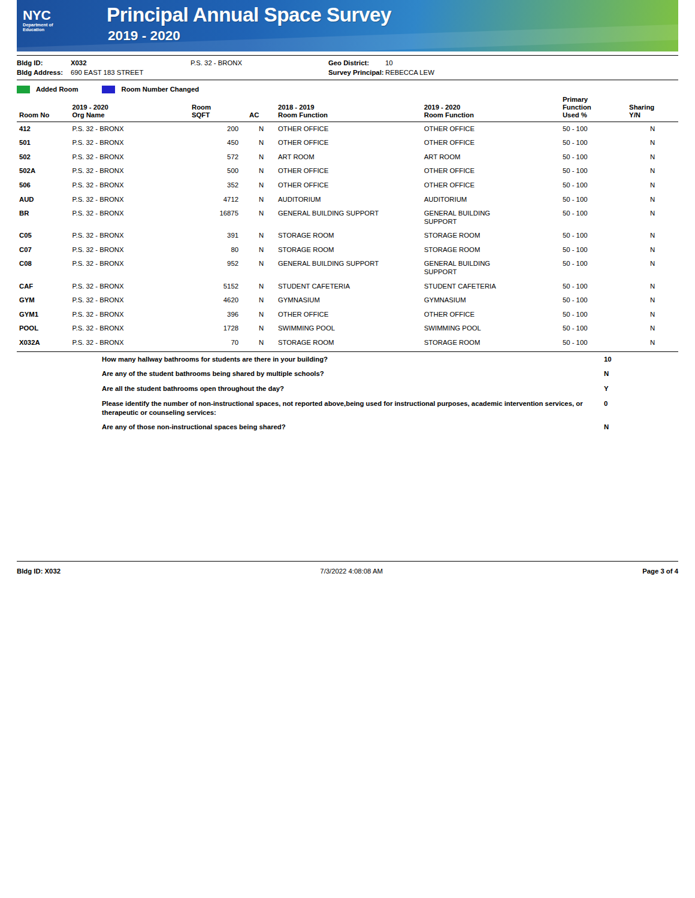NYC
Department of
Education
Principal Annual Space Survey
2019 - 2020
| Bldg ID: | X032 | P.S. 32 - BRONX | Geo District: | 10 |
| Bldg Address: | 690 EAST 183 STREET | Survey Principal: | REBECCA LEW |
| | Added Room | | Room Number Changed |
| Room No | 2019 - 2020 Org Name | Room SQFT | AC | 2018 - 2019 Room Function | 2019 - 2020 Room Function | Primary Function Used % | Sharing Y/N |
| --- | --- | --- | --- | --- | --- | --- | --- |
| 412 | P.S. 32 - BRONX | 200 | N | OTHER OFFICE | OTHER OFFICE | 50 - 100 | N |
| 501 | P.S. 32 - BRONX | 450 | N | OTHER OFFICE | OTHER OFFICE | 50 - 100 | N |
| 502 | P.S. 32 - BRONX | 572 | N | ART ROOM | ART ROOM | 50 - 100 | N |
| 502A | P.S. 32 - BRONX | 500 | N | OTHER OFFICE | OTHER OFFICE | 50 - 100 | N |
| 506 | P.S. 32 - BRONX | 352 | N | OTHER OFFICE | OTHER OFFICE | 50 - 100 | N |
| AUD | P.S. 32 - BRONX | 4712 | N | AUDITORIUM | AUDITORIUM | 50 - 100 | N |
| BR | P.S. 32 - BRONX | 16875 | N | GENERAL BUILDING SUPPORT | GENERAL BUILDING SUPPORT | 50 - 100 | N |
| C05 | P.S. 32 - BRONX | 391 | N | STORAGE ROOM | STORAGE ROOM | 50 - 100 | N |
| C07 | P.S. 32 - BRONX | 80 | N | STORAGE ROOM | STORAGE ROOM | 50 - 100 | N |
| C08 | P.S. 32 - BRONX | 952 | N | GENERAL BUILDING SUPPORT | GENERAL BUILDING SUPPORT | 50 - 100 | N |
| CAF | P.S. 32 - BRONX | 5152 | N | STUDENT CAFETERIA | STUDENT CAFETERIA | 50 - 100 | N |
| GYM | P.S. 32 - BRONX | 4620 | N | GYMNASIUM | GYMNASIUM | 50 - 100 | N |
| GYM1 | P.S. 32 - BRONX | 396 | N | OTHER OFFICE | OTHER OFFICE | 50 - 100 | N |
| POOL | P.S. 32 - BRONX | 1728 | N | SWIMMING POOL | SWIMMING POOL | 50 - 100 | N |
| X032A | P.S. 32 - BRONX | 70 | N | STORAGE ROOM | STORAGE ROOM | 50 - 100 | N |
| | How many hallway bathrooms for students are there in your building? | 10 |
| | Are any of the student bathrooms being shared by multiple schools? | N |
| | Are all the student bathrooms open throughout the day? | Y |
| | Please identify the number of non-instructional spaces, not reported above,being used for instructional purposes, academic intervention services, or therapeutic or counseling services: | 0 |
| | Are any of those non-instructional spaces being shared? | N |
Bldg ID: X032
7/3/2022 4:08:08 AM
Page 3 of 4